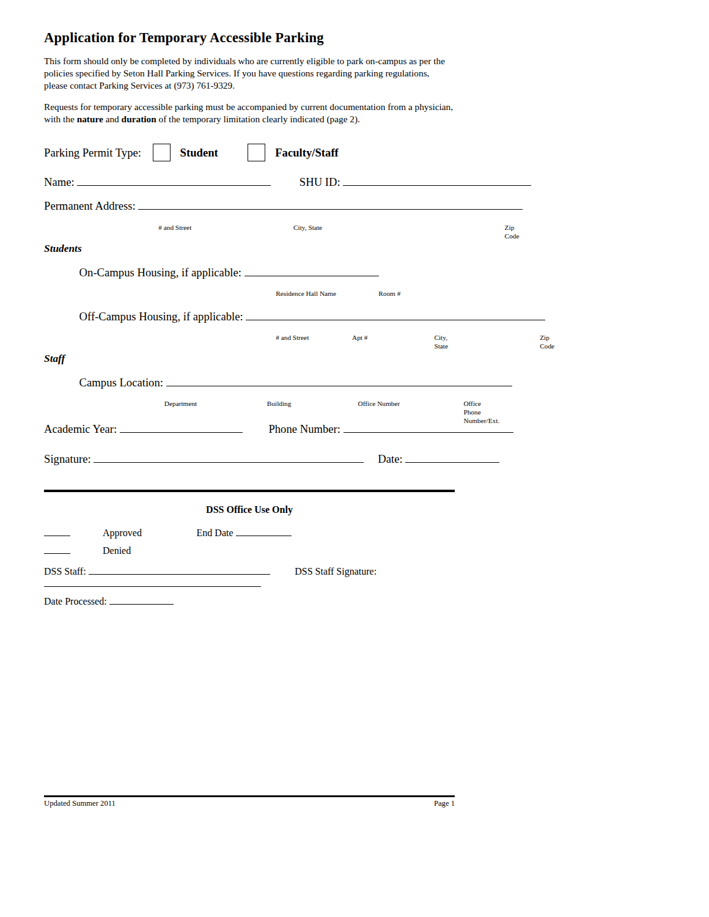Application for Temporary Accessible Parking
This form should only be completed by individuals who are currently eligible to park on-campus as per the policies specified by Seton Hall Parking Services. If you have questions regarding parking regulations, please contact Parking Services at (973) 761-9329.
Requests for temporary accessible parking must be accompanied by current documentation from a physician, with the nature and duration of the temporary limitation clearly indicated (page 2).
Parking Permit Type: Student Faculty/Staff
Name: SHU ID:
Permanent Address:
# and Street City, State Zip Code
Students
On-Campus Housing, if applicable:
Residence Hall Name Room #
Off-Campus Housing, if applicable:
# and Street Apt # City, State Zip Code
Staff
Campus Location:
Department Building Office Number Office Phone Number/Ext.
Academic Year: Phone Number:
Signature: Date:
DSS Office Use Only
Approved End Date
Denied
DSS Staff: DSS Staff Signature:
Date Processed:
Updated Summer 2011 Page 1